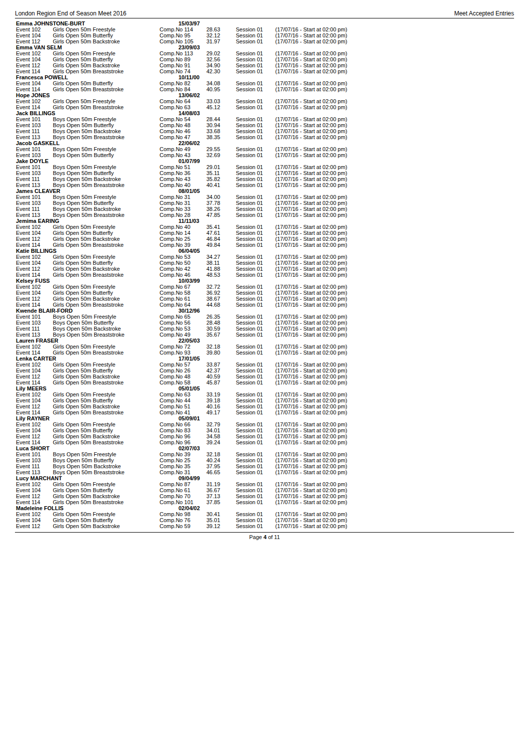London Region End of Season Meet 2016 Meet Accepted Entries
| Emma JOHNSTONE-BURT | 15/03/97 |
| Event 102 | Girls Open 50m Freestyle | Comp.No 114 | 28.63 | Session 01 | (17/07/16 - Start at 02:00 pm) |
| Event 104 | Girls Open 50m Butterfly | Comp.No 95 | 32.12 | Session 01 | (17/07/16 - Start at 02:00 pm) |
| Event 112 | Girls Open 50m Backstroke | Comp.No 105 | 31.97 | Session 01 | (17/07/16 - Start at 02:00 pm) |
| Emma VAN SELM | 23/09/03 |
| Event 102 | Girls Open 50m Freestyle | Comp.No 113 | 29.02 | Session 01 | (17/07/16 - Start at 02:00 pm) |
| Event 104 | Girls Open 50m Butterfly | Comp.No 89 | 32.56 | Session 01 | (17/07/16 - Start at 02:00 pm) |
| Event 112 | Girls Open 50m Backstroke | Comp.No 91 | 34.90 | Session 01 | (17/07/16 - Start at 02:00 pm) |
| Event 114 | Girls Open 50m Breaststroke | Comp.No 74 | 42.30 | Session 01 | (17/07/16 - Start at 02:00 pm) |
| Francesca POWELL | 10/11/00 |
| Event 104 | Girls Open 50m Butterfly | Comp.No 82 | 34.08 | Session 01 | (17/07/16 - Start at 02:00 pm) |
| Event 114 | Girls Open 50m Breaststroke | Comp.No 84 | 40.95 | Session 01 | (17/07/16 - Start at 02:00 pm) |
| Hope JONES | 13/06/02 |
| Event 102 | Girls Open 50m Freestyle | Comp.No 64 | 33.03 | Session 01 | (17/07/16 - Start at 02:00 pm) |
| Event 114 | Girls Open 50m Breaststroke | Comp.No 63 | 45.12 | Session 01 | (17/07/16 - Start at 02:00 pm) |
| Jack BILLINGS | 14/08/03 |
| Event 101 | Boys Open 50m Freestyle | Comp.No 54 | 28.44 | Session 01 | (17/07/16 - Start at 02:00 pm) |
| Event 103 | Boys Open 50m Butterfly | Comp.No 48 | 30.94 | Session 01 | (17/07/16 - Start at 02:00 pm) |
| Event 111 | Boys Open 50m Backstroke | Comp.No 46 | 33.68 | Session 01 | (17/07/16 - Start at 02:00 pm) |
| Event 113 | Boys Open 50m Breaststroke | Comp.No 47 | 38.35 | Session 01 | (17/07/16 - Start at 02:00 pm) |
| Jacob GASKELL | 22/06/02 |
| Event 101 | Boys Open 50m Freestyle | Comp.No 49 | 29.55 | Session 01 | (17/07/16 - Start at 02:00 pm) |
| Event 103 | Boys Open 50m Butterfly | Comp.No 43 | 32.69 | Session 01 | (17/07/16 - Start at 02:00 pm) |
| Jake DOYLE | 01/07/99 |
| Event 101 | Boys Open 50m Freestyle | Comp.No 51 | 29.01 | Session 01 | (17/07/16 - Start at 02:00 pm) |
| Event 103 | Boys Open 50m Butterfly | Comp.No 36 | 35.11 | Session 01 | (17/07/16 - Start at 02:00 pm) |
| Event 111 | Boys Open 50m Backstroke | Comp.No 43 | 35.82 | Session 01 | (17/07/16 - Start at 02:00 pm) |
| Event 113 | Boys Open 50m Breaststroke | Comp.No 40 | 40.41 | Session 01 | (17/07/16 - Start at 02:00 pm) |
| James CLEAVER | 08/01/05 |
| Event 101 | Boys Open 50m Freestyle | Comp.No 31 | 34.00 | Session 01 | (17/07/16 - Start at 02:00 pm) |
| Event 103 | Boys Open 50m Butterfly | Comp.No 31 | 37.78 | Session 01 | (17/07/16 - Start at 02:00 pm) |
| Event 111 | Boys Open 50m Backstroke | Comp.No 33 | 38.26 | Session 01 | (17/07/16 - Start at 02:00 pm) |
| Event 113 | Boys Open 50m Breaststroke | Comp.No 28 | 47.85 | Session 01 | (17/07/16 - Start at 02:00 pm) |
| Jemima EARING | 11/11/03 |
| Event 102 | Girls Open 50m Freestyle | Comp.No 40 | 35.41 | Session 01 | (17/07/16 - Start at 02:00 pm) |
| Event 104 | Girls Open 50m Butterfly | Comp.No 14 | 47.61 | Session 01 | (17/07/16 - Start at 02:00 pm) |
| Event 112 | Girls Open 50m Backstroke | Comp.No 25 | 46.84 | Session 01 | (17/07/16 - Start at 02:00 pm) |
| Event 114 | Girls Open 50m Breaststroke | Comp.No 39 | 49.84 | Session 01 | (17/07/16 - Start at 02:00 pm) |
| Katie BILLINGS | 06/04/05 |
| Event 102 | Girls Open 50m Freestyle | Comp.No 53 | 34.27 | Session 01 | (17/07/16 - Start at 02:00 pm) |
| Event 104 | Girls Open 50m Butterfly | Comp.No 50 | 38.11 | Session 01 | (17/07/16 - Start at 02:00 pm) |
| Event 112 | Girls Open 50m Backstroke | Comp.No 42 | 41.88 | Session 01 | (17/07/16 - Start at 02:00 pm) |
| Event 114 | Girls Open 50m Breaststroke | Comp.No 46 | 48.53 | Session 01 | (17/07/16 - Start at 02:00 pm) |
| Kelsey FUSS | 10/03/99 |
| Event 102 | Girls Open 50m Freestyle | Comp.No 67 | 32.72 | Session 01 | (17/07/16 - Start at 02:00 pm) |
| Event 104 | Girls Open 50m Butterfly | Comp.No 58 | 36.92 | Session 01 | (17/07/16 - Start at 02:00 pm) |
| Event 112 | Girls Open 50m Backstroke | Comp.No 61 | 38.67 | Session 01 | (17/07/16 - Start at 02:00 pm) |
| Event 114 | Girls Open 50m Breaststroke | Comp.No 64 | 44.68 | Session 01 | (17/07/16 - Start at 02:00 pm) |
| Kwende BLAIR-FORD | 30/12/96 |
| Event 101 | Boys Open 50m Freestyle | Comp.No 65 | 26.35 | Session 01 | (17/07/16 - Start at 02:00 pm) |
| Event 103 | Boys Open 50m Butterfly | Comp.No 56 | 28.48 | Session 01 | (17/07/16 - Start at 02:00 pm) |
| Event 111 | Boys Open 50m Backstroke | Comp.No 53 | 30.59 | Session 01 | (17/07/16 - Start at 02:00 pm) |
| Event 113 | Boys Open 50m Breaststroke | Comp.No 49 | 35.67 | Session 01 | (17/07/16 - Start at 02:00 pm) |
| Lauren FRASER | 22/05/03 |
| Event 102 | Girls Open 50m Freestyle | Comp.No 72 | 32.18 | Session 01 | (17/07/16 - Start at 02:00 pm) |
| Event 114 | Girls Open 50m Breaststroke | Comp.No 93 | 39.80 | Session 01 | (17/07/16 - Start at 02:00 pm) |
| Lenka CARTER | 17/01/05 |
| Event 102 | Girls Open 50m Freestyle | Comp.No 57 | 33.87 | Session 01 | (17/07/16 - Start at 02:00 pm) |
| Event 104 | Girls Open 50m Butterfly | Comp.No 26 | 42.37 | Session 01 | (17/07/16 - Start at 02:00 pm) |
| Event 112 | Girls Open 50m Backstroke | Comp.No 48 | 40.59 | Session 01 | (17/07/16 - Start at 02:00 pm) |
| Event 114 | Girls Open 50m Breaststroke | Comp.No 58 | 45.87 | Session 01 | (17/07/16 - Start at 02:00 pm) |
| Lily MEERS | 05/01/05 |
| Event 102 | Girls Open 50m Freestyle | Comp.No 63 | 33.19 | Session 01 | (17/07/16 - Start at 02:00 pm) |
| Event 104 | Girls Open 50m Butterfly | Comp.No 44 | 39.18 | Session 01 | (17/07/16 - Start at 02:00 pm) |
| Event 112 | Girls Open 50m Backstroke | Comp.No 51 | 40.16 | Session 01 | (17/07/16 - Start at 02:00 pm) |
| Event 114 | Girls Open 50m Breaststroke | Comp.No 41 | 49.17 | Session 01 | (17/07/16 - Start at 02:00 pm) |
| Lily RAYNER | 05/09/01 |
| Event 102 | Girls Open 50m Freestyle | Comp.No 66 | 32.79 | Session 01 | (17/07/16 - Start at 02:00 pm) |
| Event 104 | Girls Open 50m Butterfly | Comp.No 83 | 34.01 | Session 01 | (17/07/16 - Start at 02:00 pm) |
| Event 112 | Girls Open 50m Backstroke | Comp.No 96 | 34.58 | Session 01 | (17/07/16 - Start at 02:00 pm) |
| Event 114 | Girls Open 50m Breaststroke | Comp.No 96 | 39.24 | Session 01 | (17/07/16 - Start at 02:00 pm) |
| Luca SHORT | 02/07/03 |
| Event 101 | Boys Open 50m Freestyle | Comp.No 39 | 32.18 | Session 01 | (17/07/16 - Start at 02:00 pm) |
| Event 103 | Boys Open 50m Butterfly | Comp.No 25 | 40.24 | Session 01 | (17/07/16 - Start at 02:00 pm) |
| Event 111 | Boys Open 50m Backstroke | Comp.No 35 | 37.95 | Session 01 | (17/07/16 - Start at 02:00 pm) |
| Event 113 | Boys Open 50m Breaststroke | Comp.No 31 | 46.65 | Session 01 | (17/07/16 - Start at 02:00 pm) |
| Lucy MARCHANT | 09/04/99 |
| Event 102 | Girls Open 50m Freestyle | Comp.No 87 | 31.19 | Session 01 | (17/07/16 - Start at 02:00 pm) |
| Event 104 | Girls Open 50m Butterfly | Comp.No 61 | 36.67 | Session 01 | (17/07/16 - Start at 02:00 pm) |
| Event 112 | Girls Open 50m Backstroke | Comp.No 70 | 37.13 | Session 01 | (17/07/16 - Start at 02:00 pm) |
| Event 114 | Girls Open 50m Breaststroke | Comp.No 101 | 37.85 | Session 01 | (17/07/16 - Start at 02:00 pm) |
| Madeleine FOLLIS | 02/04/02 |
| Event 102 | Girls Open 50m Freestyle | Comp.No 98 | 30.41 | Session 01 | (17/07/16 - Start at 02:00 pm) |
| Event 104 | Girls Open 50m Butterfly | Comp.No 76 | 35.01 | Session 01 | (17/07/16 - Start at 02:00 pm) |
| Event 112 | Girls Open 50m Backstroke | Comp.No 59 | 39.12 | Session 01 | (17/07/16 - Start at 02:00 pm) |
Page 4 of 11